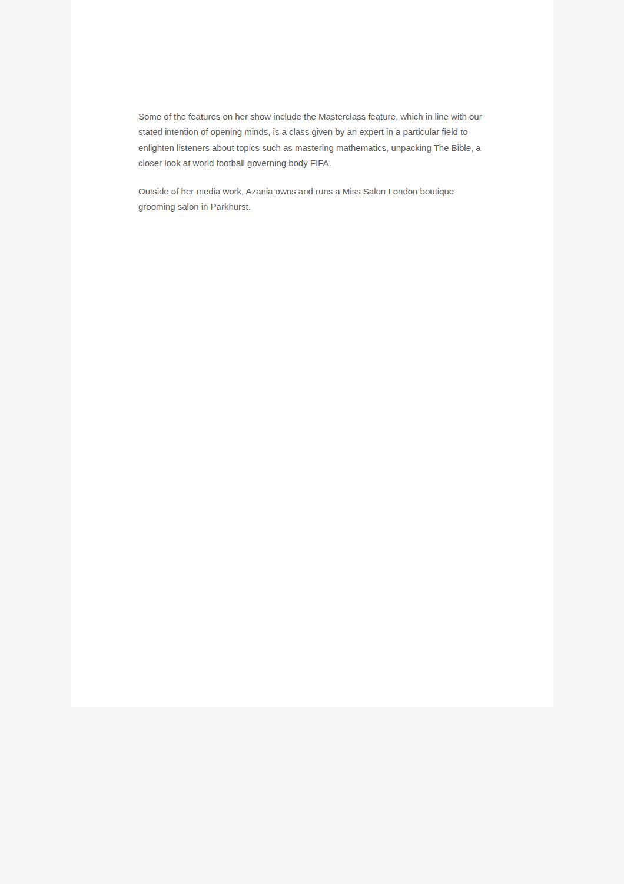Some of the features on her show include the Masterclass feature, which in line with our stated intention of opening minds, is a class given by an expert in a particular field to enlighten listeners about topics such as mastering mathematics, unpacking The Bible, a closer look at world football governing body FIFA.
Outside of her media work, Azania owns and runs a Miss Salon London boutique grooming salon in Parkhurst.